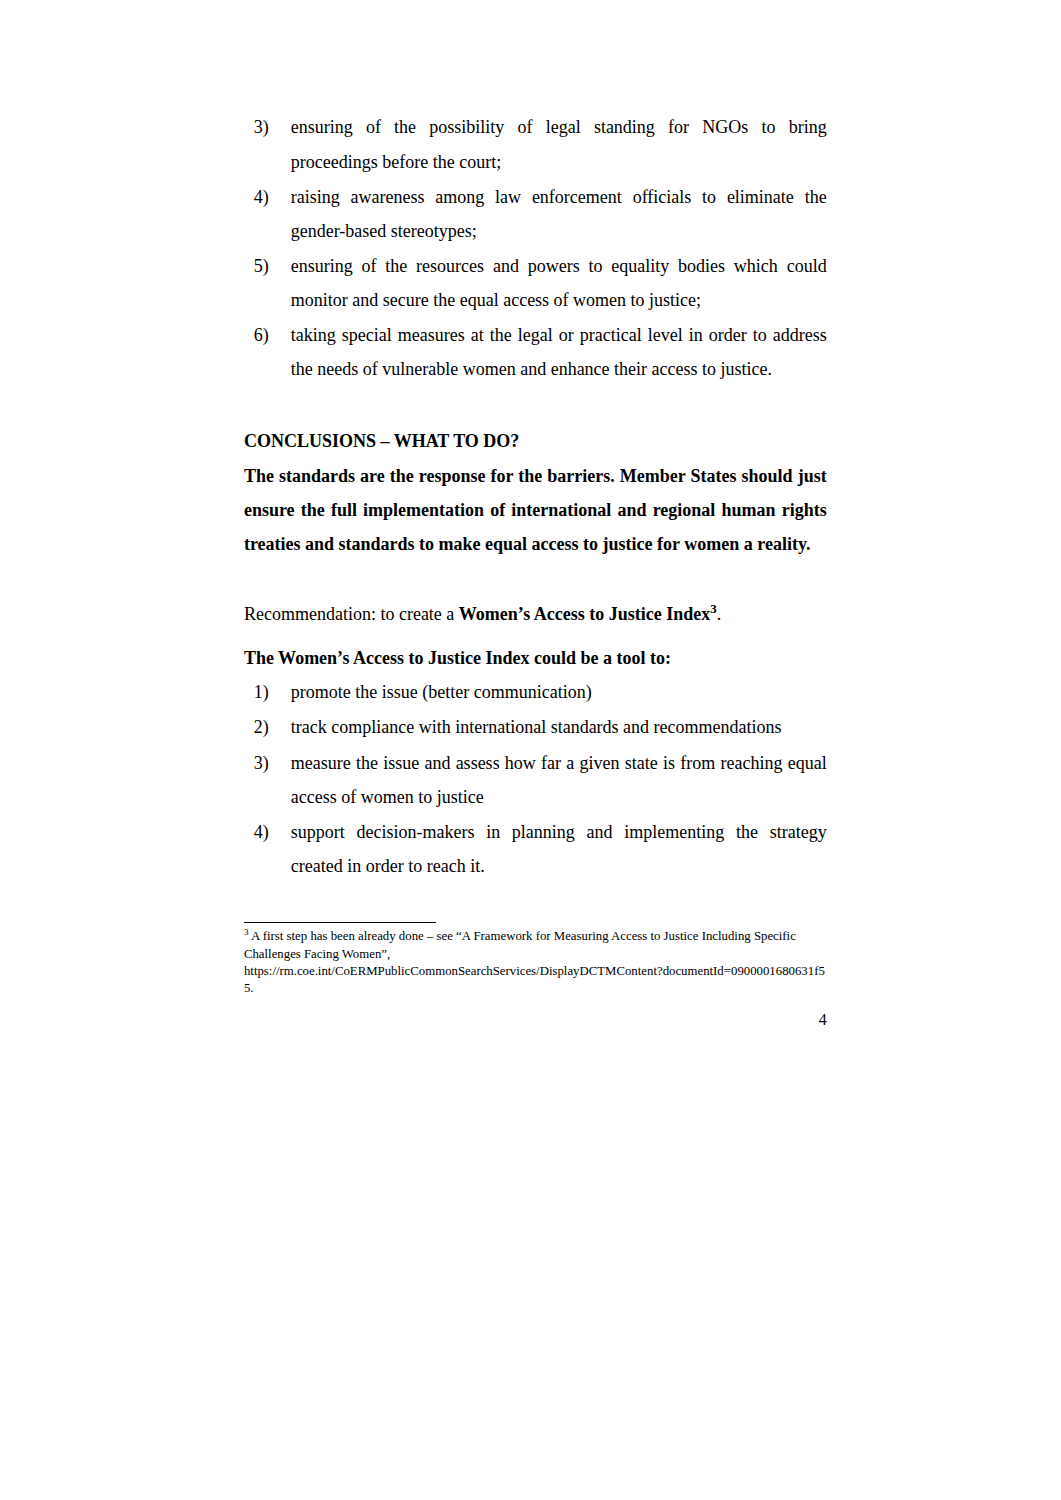3) ensuring of the possibility of legal standing for NGOs to bring proceedings before the court;
4) raising awareness among law enforcement officials to eliminate the gender-based stereotypes;
5) ensuring of the resources and powers to equality bodies which could monitor and secure the equal access of women to justice;
6) taking special measures at the legal or practical level in order to address the needs of vulnerable women and enhance their access to justice.
CONCLUSIONS – WHAT TO DO?
The standards are the response for the barriers. Member States should just ensure the full implementation of international and regional human rights treaties and standards to make equal access to justice for women a reality.
Recommendation: to create a Women’s Access to Justice Index3.
The Women’s Access to Justice Index could be a tool to:
1) promote the issue (better communication)
2) track compliance with international standards and recommendations
3) measure the issue and assess how far a given state is from reaching equal access of women to justice
4) support decision-makers in planning and implementing the strategy created in order to reach it.
3 A first step has been already done – see “A Framework for Measuring Access to Justice Including Specific Challenges Facing Women”,
https://rm.coe.int/CoERMPublicCommonSearchServices/DisplayDCTMContent?documentId=0900001680631f55.
4